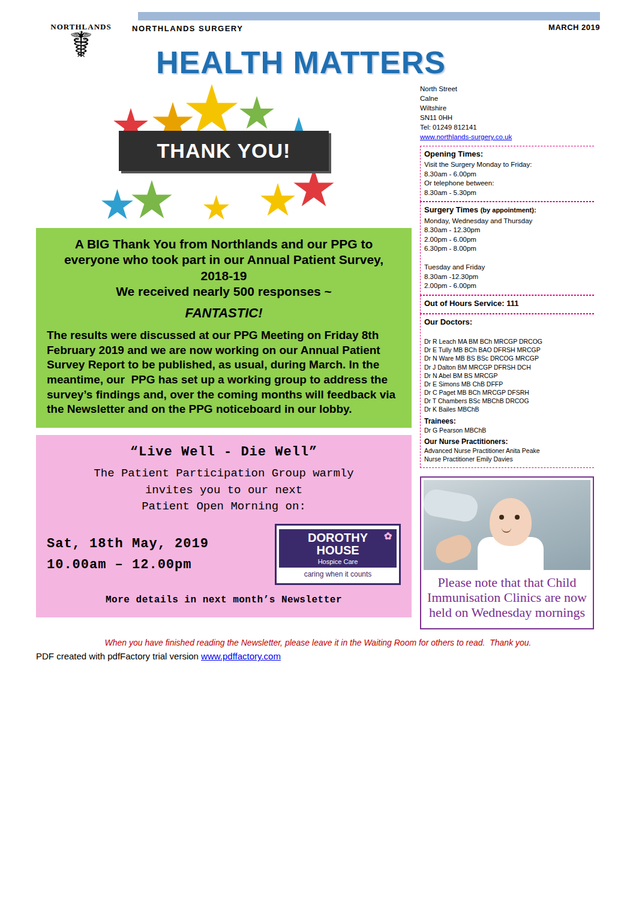NORTHLANDS
☤
NORTHLANDS SURGERY MARCH 2019
HEALTH MATTERS
THANK YOU!
A BIG Thank You from Northlands and our PPG to everyone who took part in our Annual Patient Survey, 2018-19
We received nearly 500 responses ~
FANTASTIC!
The results were discussed at our PPG Meeting on Friday 8th February 2019 and we are now working on our Annual Patient Survey Report to be published, as usual, during March. In the meantime, our PPG has set up a working group to address the survey’s findings and, over the coming months will feedback via the Newsletter and on the PPG noticeboard in our lobby.
“Live Well - Die Well”
The Patient Participation Group warmly
invites you to our next
Patient Open Morning on:
Sat, 18th May, 2019
10.00am – 12.00pm
DOROTHY
HOUSE✿
Hospice Care
caring when it counts
More details in next month’s Newsletter
North Street
Calne
Wiltshire
SN11 0HH
Tel: 01249 812141
www.northlands-surgery.co.uk
Opening Times:
Visit the Surgery Monday to Friday:
8.30am - 6.00pm
Or telephone between:
8.30am - 5.30pm
Surgery Times (by appointment):
Monday, Wednesday and Thursday
8.30am - 12.30pm
2.00pm - 6.00pm
6.30pm - 8.00pm
Tuesday and Friday
8.30am -12.30pm
2.00pm - 6.00pm
Out of Hours Service: 111
Our Doctors:
Dr R Leach MA BM BCh MRCGP DRCOG
Dr E Tully MB BCh BAO DFRSH MRCGP
Dr N Ware MB BS BSc DRCOG MRCGP
Dr J Dalton BM MRCGP DFRSH DCH
Dr N Abel BM BS MRCGP
Dr E Simons MB ChB DFFP
Dr C Paget MB BCh MRCGP DFSRH
Dr T Chambers BSc MBChB DRCOG
Dr K Bailes MBChB
Trainees:
Dr G Pearson MBChB
Our Nurse Practitioners:
Advanced Nurse Practitioner Anita Peake
Nurse Practitioner Emily Davies
Please note that that Child Immunisation Clinics are now held on Wednesday mornings
When you have finished reading the Newsletter, please leave it in the Waiting Room for others to read. Thank you.
PDF created with pdfFactory trial version www.pdffactory.com